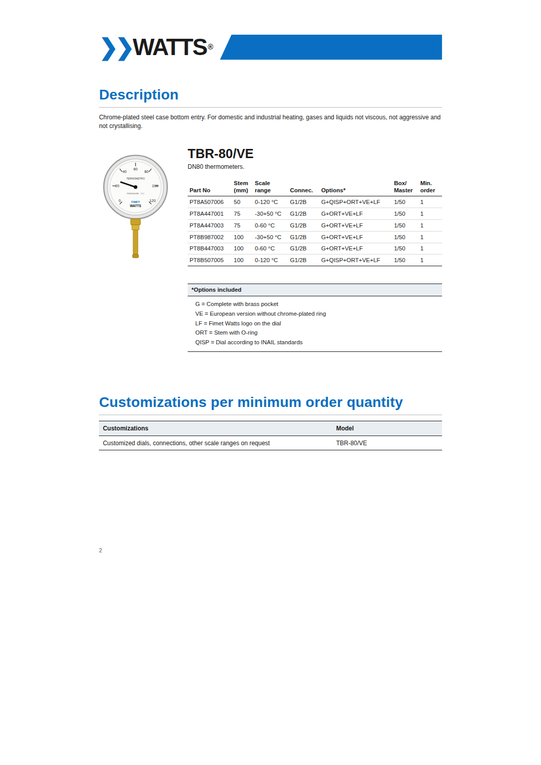❯❯WATTS®
Description
Chrome-plated steel case bottom entry. For domestic and industrial heating, gases and liquids not viscous, not aggressive and not crystallising.
60 40 80 20 100 0 120 TERMOMETRO PRESSURE · 2°C FIMET WATTS
TBR-80/VE
DN80 thermometers.
| Part No | Stem (mm) | Scale range | Connec. | Options* | Box/ Master | Min. order |
| --- | --- | --- | --- | --- | --- | --- |
| PT8A507006 | 50 | 0-120 °C | G1/2B | G+QISP+ORT+VE+LF | 1/50 | 1 |
| PT8A447001 | 75 | -30+50 °C | G1/2B | G+ORT+VE+LF | 1/50 | 1 |
| PT8A447003 | 75 | 0-60 °C | G1/2B | G+ORT+VE+LF | 1/50 | 1 |
| PT8B987002 | 100 | -30+50 °C | G1/2B | G+ORT+VE+LF | 1/50 | 1 |
| PT8B447003 | 100 | 0-60 °C | G1/2B | G+ORT+VE+LF | 1/50 | 1 |
| PT8B507005 | 100 | 0-120 °C | G1/2B | G+QISP+ORT+VE+LF | 1/50 | 1 |
*Options included
G = Complete with brass pocket
VE = European version without chrome-plated ring
LF = Fimet Watts logo on the dial
ORT = Stem with O-ring
QISP = Dial according to INAIL standards
Customizations per minimum order quantity
| Customizations | Model |
| --- | --- |
| Customized dials, connections, other scale ranges on request | TBR-80/VE |
2